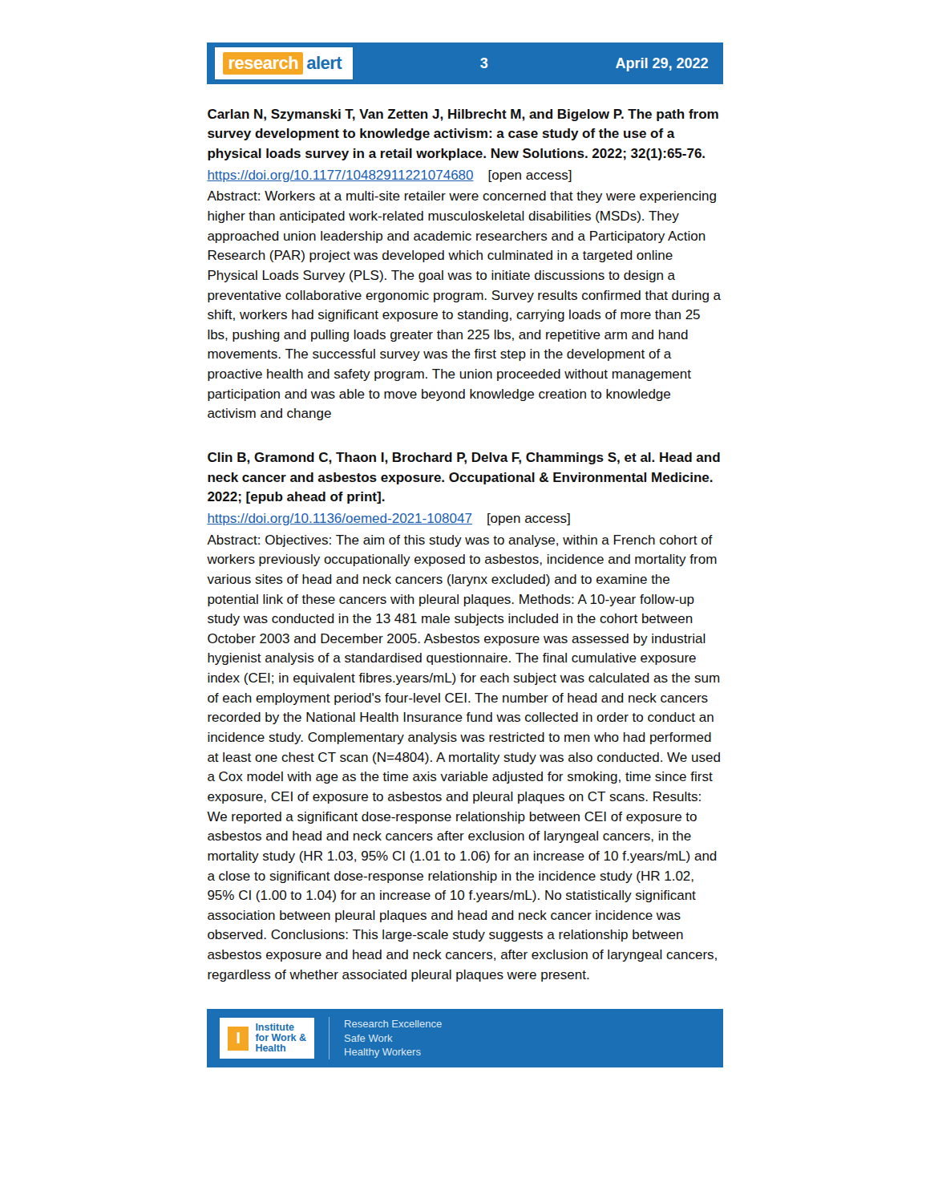research alert
3
April 29, 2022
Carlan N, Szymanski T, Van Zetten J, Hilbrecht M, and Bigelow P. The path from survey development to knowledge activism: a case study of the use of a physical loads survey in a retail workplace. New Solutions. 2022; 32(1):65-76.
https://doi.org/10.1177/10482911221074680[open access]
Abstract: Workers at a multi-site retailer were concerned that they were experiencing higher than anticipated work-related musculoskeletal disabilities (MSDs). They approached union leadership and academic researchers and a Participatory Action Research (PAR) project was developed which culminated in a targeted online Physical Loads Survey (PLS). The goal was to initiate discussions to design a preventative collaborative ergonomic program. Survey results confirmed that during a shift, workers had significant exposure to standing, carrying loads of more than 25 lbs, pushing and pulling loads greater than 225 lbs, and repetitive arm and hand movements. The successful survey was the first step in the development of a proactive health and safety program. The union proceeded without management participation and was able to move beyond knowledge creation to knowledge activism and change
Clin B, Gramond C, Thaon I, Brochard P, Delva F, Chammings S, et al. Head and neck cancer and asbestos exposure. Occupational & Environmental Medicine. 2022; [epub ahead of print].
https://doi.org/10.1136/oemed-2021-108047[open access]
Abstract: Objectives: The aim of this study was to analyse, within a French cohort of workers previously occupationally exposed to asbestos, incidence and mortality from various sites of head and neck cancers (larynx excluded) and to examine the potential link of these cancers with pleural plaques. Methods: A 10-year follow-up study was conducted in the 13 481 male subjects included in the cohort between October 2003 and December 2005. Asbestos exposure was assessed by industrial hygienist analysis of a standardised questionnaire. The final cumulative exposure index (CEI; in equivalent fibres.years/mL) for each subject was calculated as the sum of each employment period's four-level CEI. The number of head and neck cancers recorded by the National Health Insurance fund was collected in order to conduct an incidence study. Complementary analysis was restricted to men who had performed at least one chest CT scan (N=4804). A mortality study was also conducted. We used a Cox model with age as the time axis variable adjusted for smoking, time since first exposure, CEI of exposure to asbestos and pleural plaques on CT scans. Results: We reported a significant dose-response relationship between CEI of exposure to asbestos and head and neck cancers after exclusion of laryngeal cancers, in the mortality study (HR 1.03, 95% CI (1.01 to 1.06) for an increase of 10 f.years/mL) and a close to significant dose-response relationship in the incidence study (HR 1.02, 95% CI (1.00 to 1.04) for an increase of 10 f.years/mL). No statistically significant association between pleural plaques and head and neck cancer incidence was observed. Conclusions: This large-scale study suggests a relationship between asbestos exposure and head and neck cancers, after exclusion of laryngeal cancers, regardless of whether associated pleural plaques were present.
I
Institute
for Work &
Health
Research Excellence Safe Work Healthy Workers